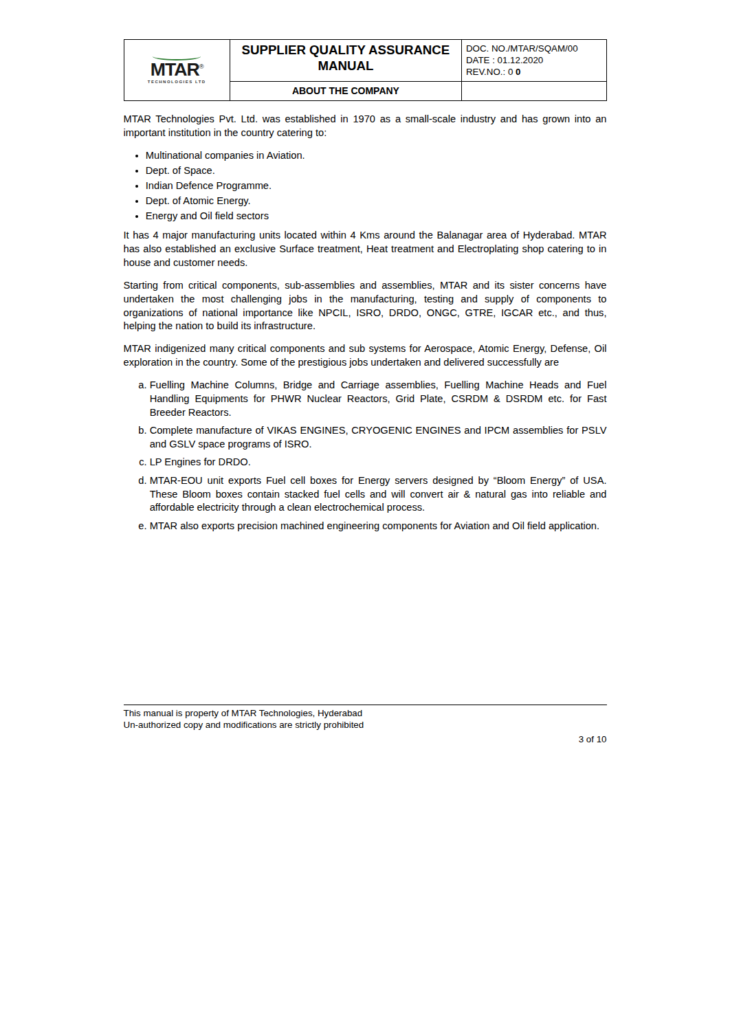| MTAR ® TECHNOLOGIES LTD | SUPPLIER QUALITY ASSURANCE MANUAL | DOC. NO./MTAR/SQAM/00 DATE : 01.12.2020 REV.NO.: 0 0 |
| ABOUT THE COMPANY | |
MTAR Technologies Pvt. Ltd. was established in 1970 as a small-scale industry and has grown into an important institution in the country catering to:
Multinational companies in Aviation.
Dept. of Space.
Indian Defence Programme.
Dept. of Atomic Energy.
Energy and Oil field sectors
It has 4 major manufacturing units located within 4 Kms around the Balanagar area of Hyderabad. MTAR has also established an exclusive Surface treatment, Heat treatment and Electroplating shop catering to in house and customer needs.
Starting from critical components, sub-assemblies and assemblies, MTAR and its sister concerns have undertaken the most challenging jobs in the manufacturing, testing and supply of components to organizations of national importance like NPCIL, ISRO, DRDO, ONGC, GTRE, IGCAR etc., and thus, helping the nation to build its infrastructure.
MTAR indigenized many critical components and sub systems for Aerospace, Atomic Energy, Defense, Oil exploration in the country. Some of the prestigious jobs undertaken and delivered successfully are
Fuelling Machine Columns, Bridge and Carriage assemblies, Fuelling Machine Heads and Fuel Handling Equipments for PHWR Nuclear Reactors, Grid Plate, CSRDM & DSRDM etc. for Fast Breeder Reactors.
Complete manufacture of VIKAS ENGINES, CRYOGENIC ENGINES and IPCM assemblies for PSLV and GSLV space programs of ISRO.
LP Engines for DRDO.
MTAR-EOU unit exports Fuel cell boxes for Energy servers designed by “Bloom Energy” of USA. These Bloom boxes contain stacked fuel cells and will convert air & natural gas into reliable and affordable electricity through a clean electrochemical process.
MTAR also exports precision machined engineering components for Aviation and Oil field application.
This manual is property of MTAR Technologies, Hyderabad
Un-authorized copy and modifications are strictly prohibited
3 of 10